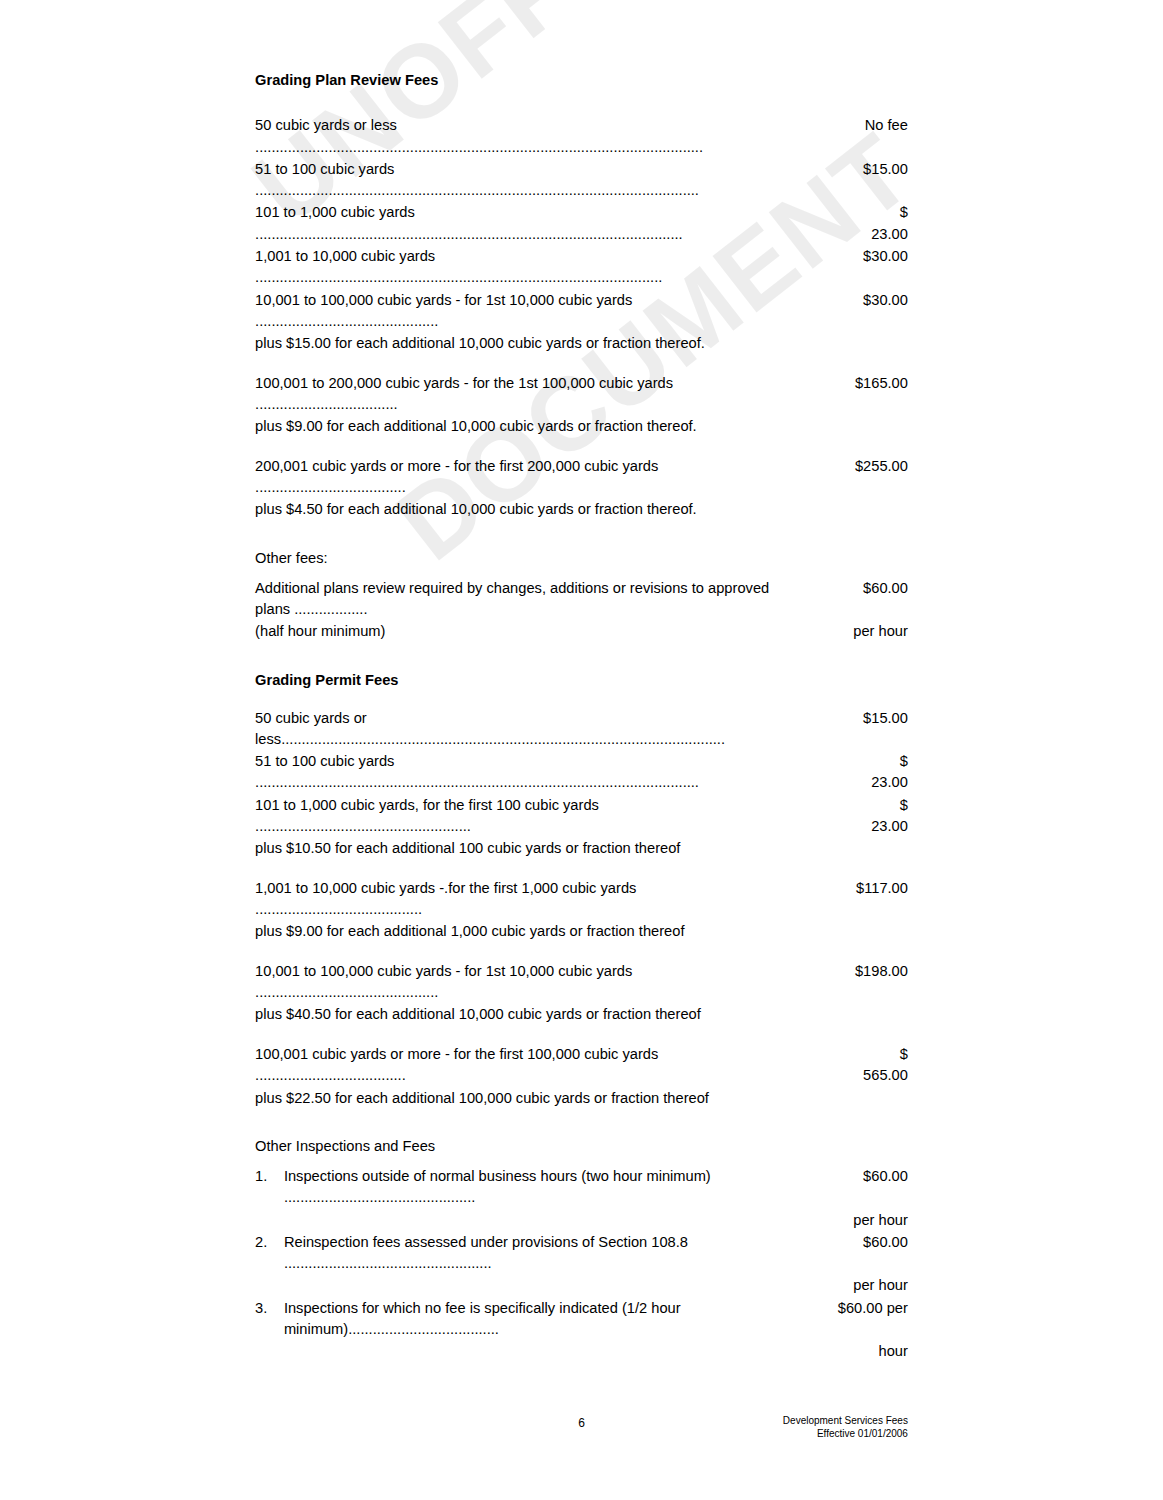UNOFFICIAL DOCUMENT
Grading Plan Review Fees
| 50 cubic yards or less .............................................................................................................. | No fee |
| 51 to 100 cubic yards ............................................................................................................. | $15.00 |
| 101 to 1,000 cubic yards ......................................................................................................... | $ 23.00 |
| 1,001 to 10,000 cubic yards .................................................................................................... | $30.00 |
| 10,001 to 100,000 cubic yards - for 1st 10,000 cubic yards ............................................. | $30.00 |
| plus $15.00 for each additional 10,000 cubic yards or fraction thereof. |
| 100,001 to 200,000 cubic yards - for the 1st 100,000 cubic yards ................................... | $165.00 |
| plus $9.00 for each additional 10,000 cubic yards or fraction thereof. |
| 200,001 cubic yards or more - for the first 200,000 cubic yards ..................................... | $255.00 |
| plus $4.50 for each additional 10,000 cubic yards or fraction thereof. |
Other fees:
| Additional plans review required by changes, additions or revisions to approved plans .................. | $60.00 |
| (half hour minimum) | per hour |
Grading Permit Fees
| 50 cubic yards or less ............................................................................................................. | $15.00 |
| 51 to 100 cubic yards ............................................................................................................. | $ 23.00 |
| 101 to 1,000 cubic yards, for the first 100 cubic yards ..................................................... | $ 23.00 |
| plus $10.50 for each additional 100 cubic yards or fraction thereof |
| 1,001 to 10,000 cubic yards -.for the first 1,000 cubic yards ......................................... | $117.00 |
| plus $9.00 for each additional 1,000 cubic yards or fraction thereof |
| 10,001 to 100,000 cubic yards - for 1st 10,000 cubic yards ............................................. | $198.00 |
| plus $40.50 for each additional 10,000 cubic yards or fraction thereof |
| 100,001 cubic yards or more - for the first 100,000 cubic yards ..................................... | $ 565.00 |
| plus $22.50 for each additional 100,000 cubic yards or fraction thereof |
Other Inspections and Fees
| 1. | Inspections outside of normal business hours (two hour minimum) ............................................... | $60.00 |
| | | per hour |
| 2. | Reinspection fees assessed under provisions of Section 108.8 ................................................... | $60.00 |
| | | per hour |
| 3. | Inspections for which no fee is specifically indicated (1/2 hour minimum) ..................................... | $60.00 per |
| | | hour |
6
Development Services Fees
Effective 01/01/2006